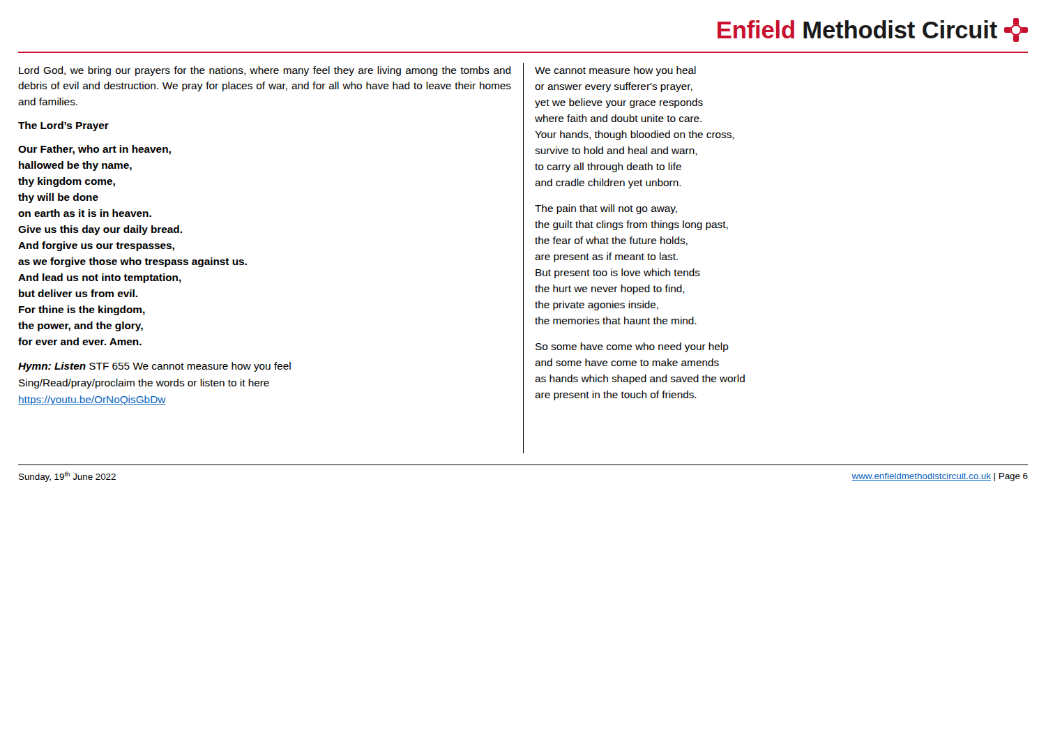Enfield Methodist Circuit
Lord God, we bring our prayers for the nations, where many feel they are living among the tombs and debris of evil and destruction. We pray for places of war, and for all who have had to leave their homes and families.
The Lord’s Prayer
Our Father, who art in heaven,
hallowed be thy name,
thy kingdom come,
thy will be done
on earth as it is in heaven.
Give us this day our daily bread.
And forgive us our trespasses,
as we forgive those who trespass against us.
And lead us not into temptation,
but deliver us from evil.
For thine is the kingdom,
the power, and the glory,
for ever and ever. Amen.
Hymn: Listen STF 655 We cannot measure how you feel
Sing/Read/pray/proclaim the words or listen to it here
https://youtu.be/OrNoQisGbDw
We cannot measure how you heal
or answer every sufferer's prayer,
yet we believe your grace responds
where faith and doubt unite to care.
Your hands, though bloodied on the cross,
survive to hold and heal and warn,
to carry all through death to life
and cradle children yet unborn.
The pain that will not go away,
the guilt that clings from things long past,
the fear of what the future holds,
are present as if meant to last.
But present too is love which tends
the hurt we never hoped to find,
the private agonies inside,
the memories that haunt the mind.
So some have come who need your help
and some have come to make amends
as hands which shaped and saved the world
are present in the touch of friends.
Sunday, 19th June 2022
www.enfieldmethodistcircuit.co.uk | Page 6